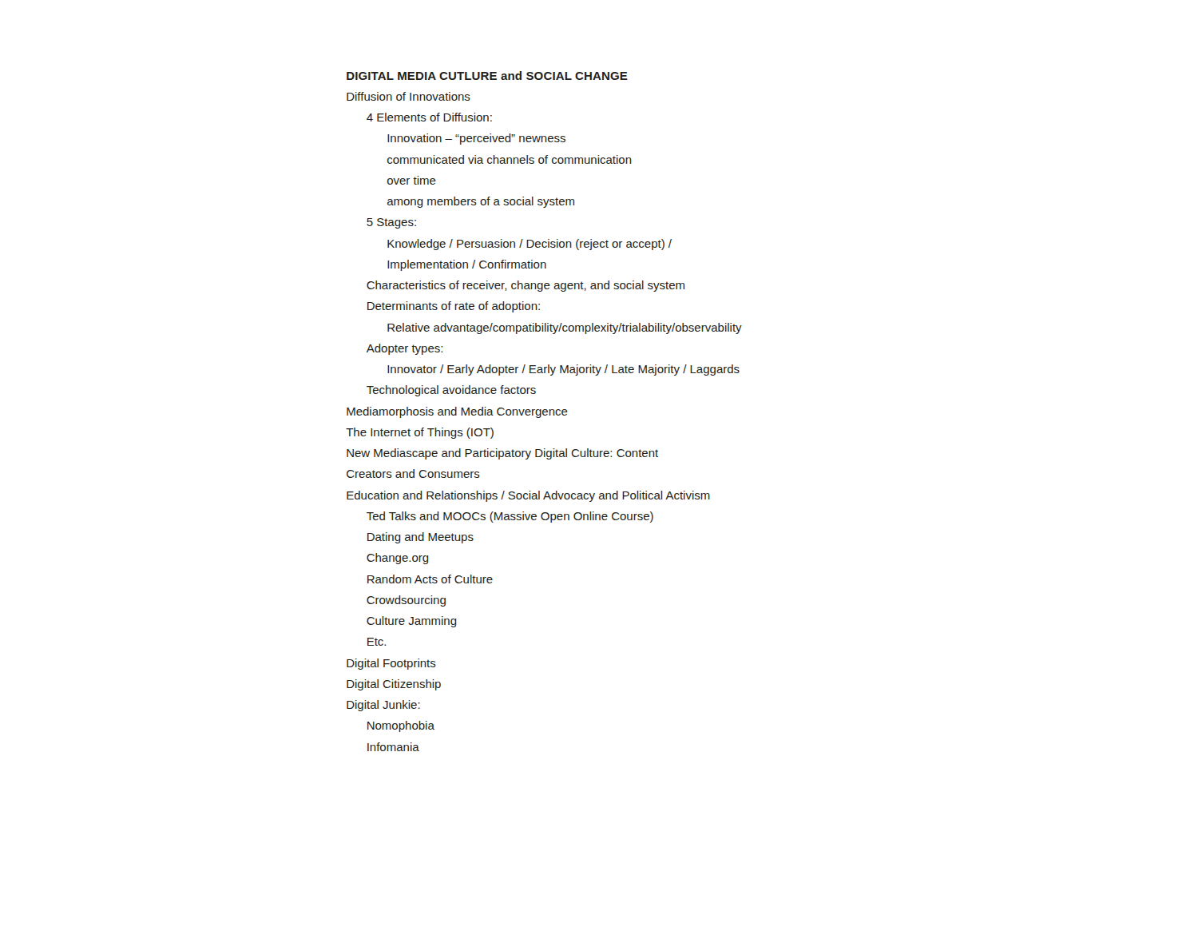DIGITAL MEDIA CUTLURE and SOCIAL CHANGE
Diffusion of Innovations
4 Elements of Diffusion:
Innovation – “perceived” newness
communicated via channels of communication
over time
among members of a social system
5 Stages:
Knowledge / Persuasion / Decision (reject or accept) / Implementation / Confirmation
Characteristics of receiver, change agent, and social system
Determinants of rate of adoption:
Relative advantage/compatibility/complexity/trialability/observability
Adopter types:
Innovator / Early Adopter / Early Majority / Late Majority / Laggards
Technological avoidance factors
Mediamorphosis and Media Convergence
The Internet of Things (IOT)
New Mediascape and Participatory Digital Culture: Content Creators and Consumers
Education and Relationships / Social Advocacy and Political Activism
Ted Talks and MOOCs (Massive Open Online Course)
Dating and Meetups
Change.org
Random Acts of Culture
Crowdsourcing
Culture Jamming
Etc.
Digital Footprints
Digital Citizenship
Digital Junkie:
Nomophobia
Infomania